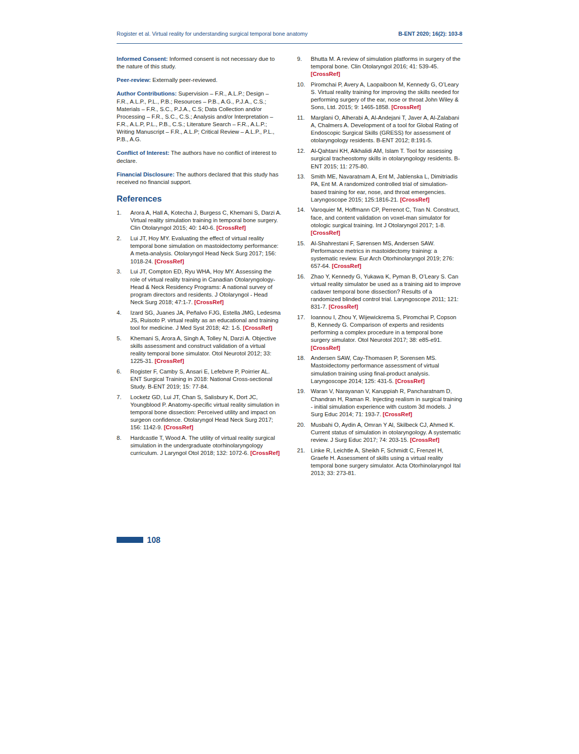Rogister et al. Virtual reality for understanding surgical temporal bone anatomy
B-ENT 2020; 16(2): 103-8
Informed Consent: Informed consent is not necessary due to the nature of this study.
Peer-review: Externally peer-reviewed.
Author Contributions: Supervision – F.R., A.L.P.; Design – F.R., A.L.P., P.L., P.B.; Resources – P.B., A.G., P.J.A., C.S.; Materials – F.R., S.C., P.J.A., C.S; Data Collection and/or Processing – F.R., S.C., C.S.; Analysis and/or Interpretation – F.R., A.L.P, P.L., P.B., C.S.; Literature Search – F.R., A.L.P.; Writing Manuscript – F.R., A.L.P; Critical Review – A.L.P., P.L., P.B., A.G.
Conflict of Interest: The authors have no conflict of interest to declare.
Financial Disclosure: The authors declared that this study has received no financial support.
References
Arora A, Hall A, Kotecha J, Burgess C, Khemani S, Darzi A. Virtual reality simulation training in temporal bone surgery. Clin Otolaryngol 2015; 40: 140-6. [CrossRef]
Lui JT, Hoy MY. Evaluating the effect of virtual reality temporal bone simulation on mastoidectomy performance: A meta-analysis. Otolaryngol Head Neck Surg 2017; 156: 1018-24. [CrossRef]
Lui JT, Compton ED, Ryu WHA, Hoy MY. Assessing the role of virtual reality training in Canadian Otolaryngology- Head & Neck Residency Programs: A national survey of program directors and residents. J Otolaryngol - Head Neck Surg 2018; 47:1-7. [CrossRef]
Izard SG, Juanes JA, Peñalvo FJG, Estella JMG, Ledesma JS, Ruisoto P. virtual reality as an educational and training tool for medicine. J Med Syst 2018; 42: 1-5. [CrossRef]
Khemani S, Arora A, Singh A, Tolley N, Darzi A. Objective skills assessment and construct validation of a virtual reality temporal bone simulator. Otol Neurotol 2012; 33: 1225-31. [CrossRef]
Rogister F, Camby S, Ansari E, Lefebvre P, Poirrier AL. ENT Surgical Training in 2018: National Cross-sectional Study. B-ENT 2019; 15: 77-84.
Locketz GD, Lui JT, Chan S, Salisbury K, Dort JC, Youngblood P. Anatomy-specific virtual reality simulation in temporal bone dissection: Perceived utility and impact on surgeon confidence. Otolaryngol Head Neck Surg 2017; 156: 1142-9. [CrossRef]
Hardcastle T, Wood A. The utility of virtual reality surgical simulation in the undergraduate otorhinolaryngology curriculum. J Laryngol Otol 2018; 132: 1072-6. [CrossRef]
Bhutta M. A review of simulation platforms in surgery of the temporal bone. Clin Otolaryngol 2016; 41: 539-45. [CrossRef]
Piromchai P, Avery A, Laopaiboon M, Kennedy G, O’Leary S. Virtual reality training for improving the skills needed for performing surgery of the ear, nose or throat John Wiley & Sons, Ltd. 2015; 9: 1465-1858. [CrossRef]
Marglani O, Alherabi A, Al-Andejani T, Javer A, Al-Zalabani A, Chalmers A. Development of a tool for Global Rating of Endoscopic Surgical Skills (GRESS) for assessment of otolaryngology residents. B-ENT 2012; 8:191-5.
Al-Qahtani KH, Alkhalidi AM, Islam T. Tool for assessing surgical tracheostomy skills in otolaryngology residents. B-ENT 2015; 11: 275-80.
Smith ME, Navaratnam A, Ent M, Jablenska L, Dimitriadis PA, Ent M. A randomized controlled trial of simulation-based training for ear, nose, and throat emergencies. Laryngoscope 2015; 125:1816-21. [CrossRef]
Varoquier M, Hoffmann CP, Perrenot C, Tran N. Construct, face, and content validation on voxel-man simulator for otologic surgical training. Int J Otolaryngol 2017; 1-8. [CrossRef]
Al-Shahrestani F, Sørensen MS, Andersen SAW. Performance metrics in mastoidectomy training: a systematic review. Eur Arch Otorhinolaryngol 2019; 276: 657-64. [CrossRef]
Zhao Y, Kennedy G, Yukawa K, Pyman B, O’Leary S. Can virtual reality simulator be used as a training aid to improve cadaver temporal bone dissection? Results of a randomized blinded control trial. Laryngoscope 2011; 121: 831-7. [CrossRef]
Ioannou I, Zhou Y, Wijewickrema S, Piromchai P, Copson B, Kennedy G. Comparison of experts and residents performing a complex procedure in a temporal bone surgery simulator. Otol Neurotol 2017; 38: e85-e91. [CrossRef]
Andersen SAW, Cay-Thomasen P, Sorensen MS. Mastoidectomy performance assessment of virtual simulation training using final-product analysis. Laryngoscope 2014; 125: 431-5. [CrossRef]
Waran V, Narayanan V, Karuppiah R, Pancharatnam D, Chandran H, Raman R. Injecting realism in surgical training - initial simulation experience with custom 3d models. J Surg Educ 2014; 71: 193-7. [CrossRef]
Musbahi O, Aydin A, Omran Y Al, Skilbeck CJ, Ahmed K. Current status of simulation in otolaryngology. A systematic review. J Surg Educ 2017; 74: 203-15. [CrossRef]
Linke R, Leichtle A, Sheikh F, Schmidt C, Frenzel H, Graefe H. Assessment of skills using a virtual reality temporal bone surgery simulator. Acta Otorhinolaryngol Ital 2013; 33: 273-81.
108